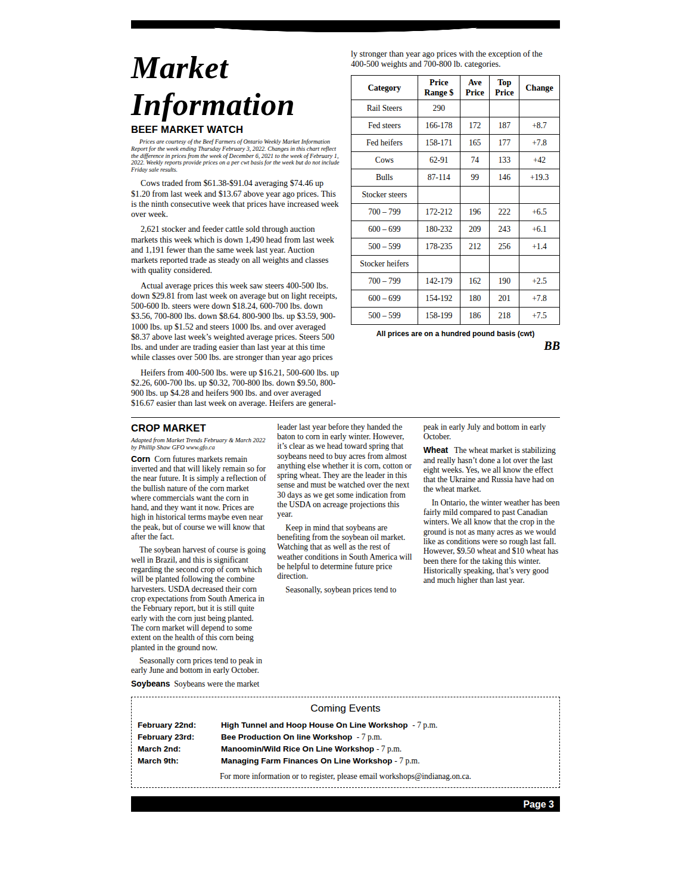Market Information
BEEF MARKET WATCH
Prices are courtesy of the Beef Farmers of Ontario Weekly Market Information Report for the week ending Thursday February 3, 2022. Changes in this chart reflect the difference in prices from the week of December 6, 2021 to the week of February 1, 2022. Weekly reports provide prices on a per cwt basis for the week but do not include Friday sale results.
Cows traded from $61.38-$91.04 averaging $74.46 up $1.20 from last week and $13.67 above year ago prices. This is the ninth consecutive week that prices have increased week over week.
2,621 stocker and feeder cattle sold through auction markets this week which is down 1,490 head from last week and 1,191 fewer than the same week last year. Auction markets reported trade as steady on all weights and classes with quality considered.
Actual average prices this week saw steers 400-500 lbs. down $29.81 from last week on average but on light receipts, 500-600 lb. steers were down $18.24, 600-700 lbs. down $3.56, 700-800 lbs. down $8.64. 800-900 lbs. up $3.59, 900-1000 lbs. up $1.52 and steers 1000 lbs. and over averaged $8.37 above last week’s weighted average prices. Steers 500 lbs. and under are trading easier than last year at this time while classes over 500 lbs. are stronger than year ago prices
Heifers from 400-500 lbs. were up $16.21, 500-600 lbs. up $2.26, 600-700 lbs. up $0.32, 700-800 lbs. down $9.50, 800-900 lbs. up $4.28 and heifers 900 lbs. and over averaged $16.67 easier than last week on average. Heifers are general-
ly stronger than year ago prices with the exception of the 400-500 weights and 700-800 lb. categories.
| Category | Price Range $ | Ave Price | Top Price | Change |
| --- | --- | --- | --- | --- |
| Rail Steers | 290 | | | |
| Fed steers | 166-178 | 172 | 187 | +8.7 |
| Fed heifers | 158-171 | 165 | 177 | +7.8 |
| Cows | 62-91 | 74 | 133 | +42 |
| Bulls | 87-114 | 99 | 146 | +19.3 |
| Stocker steers | | | | |
| 700 – 799 | 172-212 | 196 | 222 | +6.5 |
| 600 – 699 | 180-232 | 209 | 243 | +6.1 |
| 500 – 599 | 178-235 | 212 | 256 | +1.4 |
| Stocker heifers | | | | |
| 700 – 799 | 142-179 | 162 | 190 | +2.5 |
| 600 – 699 | 154-192 | 180 | 201 | +7.8 |
| 500 – 599 | 158-199 | 186 | 218 | +7.5 |
All prices are on a hundred pound basis (cwt)
BB
CROP MARKET
Adapted from Market Trends February & March 2022 by Phillip Shaw GFO www.gfo.ca
Corn Corn futures markets remain inverted and that will likely remain so for the near future. It is simply a reflection of the bullish nature of the corn market where commercials want the corn in hand, and they want it now. Prices are high in historical terms maybe even near the peak, but of course we will know that after the fact.
The soybean harvest of course is going well in Brazil, and this is significant regarding the second crop of corn which will be planted following the combine harvesters. USDA decreased their corn crop expectations from South America in the February report, but it is still quite early with the corn just being planted. The corn market will depend to some extent on the health of this corn being planted in the ground now.
Seasonally corn prices tend to peak in early June and bottom in early October.
Soybeans Soybeans were the market
leader last year before they handed the baton to corn in early winter. However, it’s clear as we head toward spring that soybeans need to buy acres from almost anything else whether it is corn, cotton or spring wheat. They are the leader in this sense and must be watched over the next 30 days as we get some indication from the USDA on acreage projections this year.
Keep in mind that soybeans are benefiting from the soybean oil market. Watching that as well as the rest of weather conditions in South America will be helpful to determine future price direction.
Seasonally, soybean prices tend to
peak in early July and bottom in early October.
Wheat The wheat market is stabilizing and really hasn’t done a lot over the last eight weeks. Yes, we all know the effect that the Ukraine and Russia have had on the wheat market.
In Ontario, the winter weather has been fairly mild compared to past Canadian winters. We all know that the crop in the ground is not as many acres as we would like as conditions were so rough last fall. However, $9.50 wheat and $10 wheat has been there for the taking this winter. Historically speaking, that’s very good and much higher than last year.
Coming Events
| February 22nd: | High Tunnel and Hoop House On Line Workshop - 7 p.m. |
| February 23rd: | Bee Production On line Workshop - 7 p.m. |
| March 2nd: | Manoomin/Wild Rice On Line Workshop - 7 p.m. |
| March 9th: | Managing Farm Finances On Line Workshop - 7 p.m. |
For more information or to register, please email workshops@indianag.on.ca.
Page 3